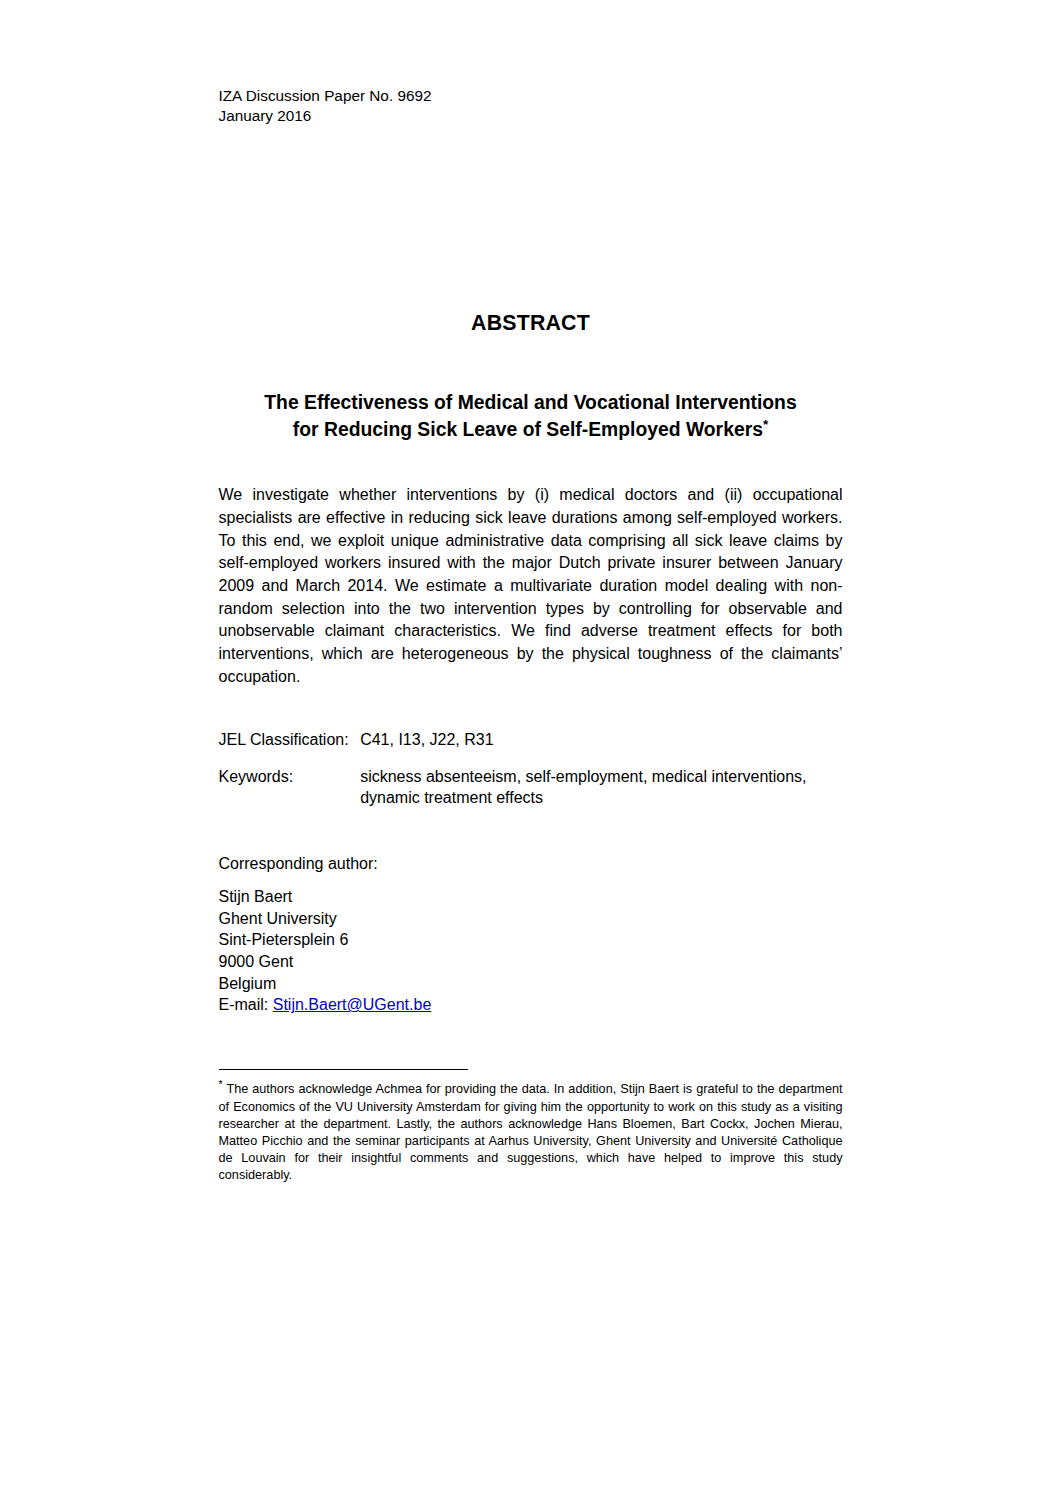IZA Discussion Paper No. 9692
January 2016
ABSTRACT
The Effectiveness of Medical and Vocational Interventions
for Reducing Sick Leave of Self-Employed Workers*
We investigate whether interventions by (i) medical doctors and (ii) occupational specialists are effective in reducing sick leave durations among self-employed workers. To this end, we exploit unique administrative data comprising all sick leave claims by self-employed workers insured with the major Dutch private insurer between January 2009 and March 2014. We estimate a multivariate duration model dealing with non-random selection into the two intervention types by controlling for observable and unobservable claimant characteristics. We find adverse treatment effects for both interventions, which are heterogeneous by the physical toughness of the claimants’ occupation.
| JEL Classification: | C41, I13, J22, R31 |
| Keywords: | sickness absenteeism, self-employment, medical interventions, dynamic treatment effects |
Corresponding author:
Stijn Baert
Ghent University
Sint-Pietersplein 6
9000 Gent
Belgium
E-mail: Stijn.Baert@UGent.be
* The authors acknowledge Achmea for providing the data. In addition, Stijn Baert is grateful to the department of Economics of the VU University Amsterdam for giving him the opportunity to work on this study as a visiting researcher at the department. Lastly, the authors acknowledge Hans Bloemen, Bart Cockx, Jochen Mierau, Matteo Picchio and the seminar participants at Aarhus University, Ghent University and Université Catholique de Louvain for their insightful comments and suggestions, which have helped to improve this study considerably.